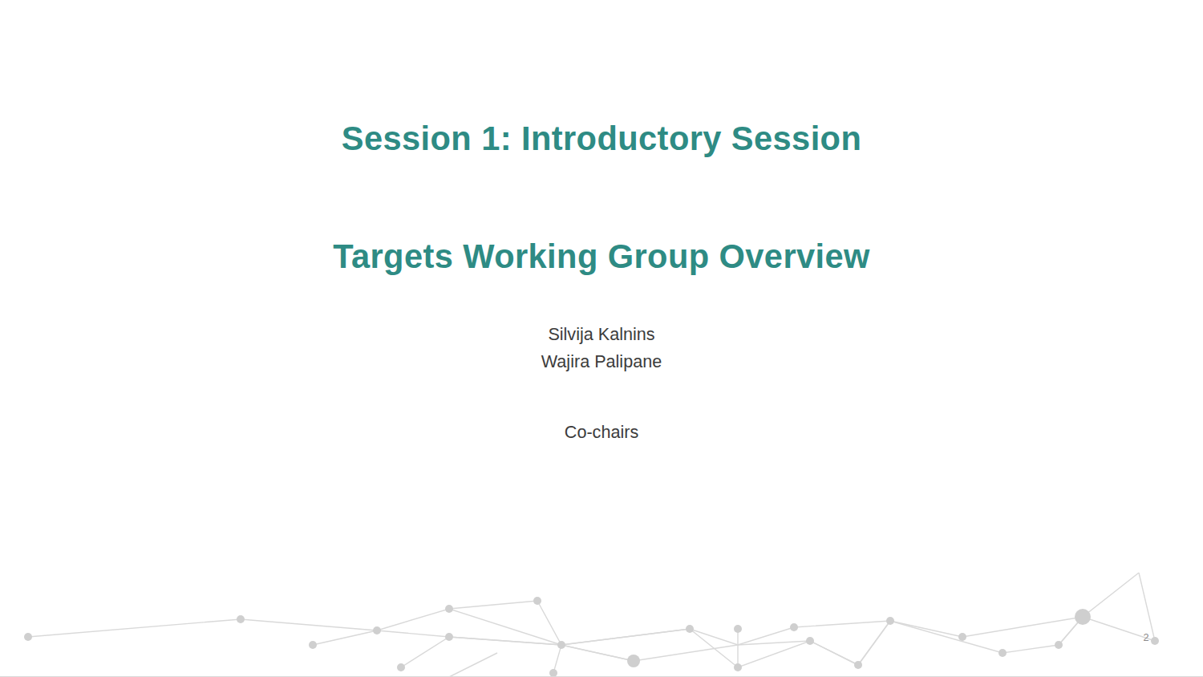Session 1: Introductory Session Targets Working Group Overview
Silvija Kalnins
Wajira Palipane
Co-chairs
2